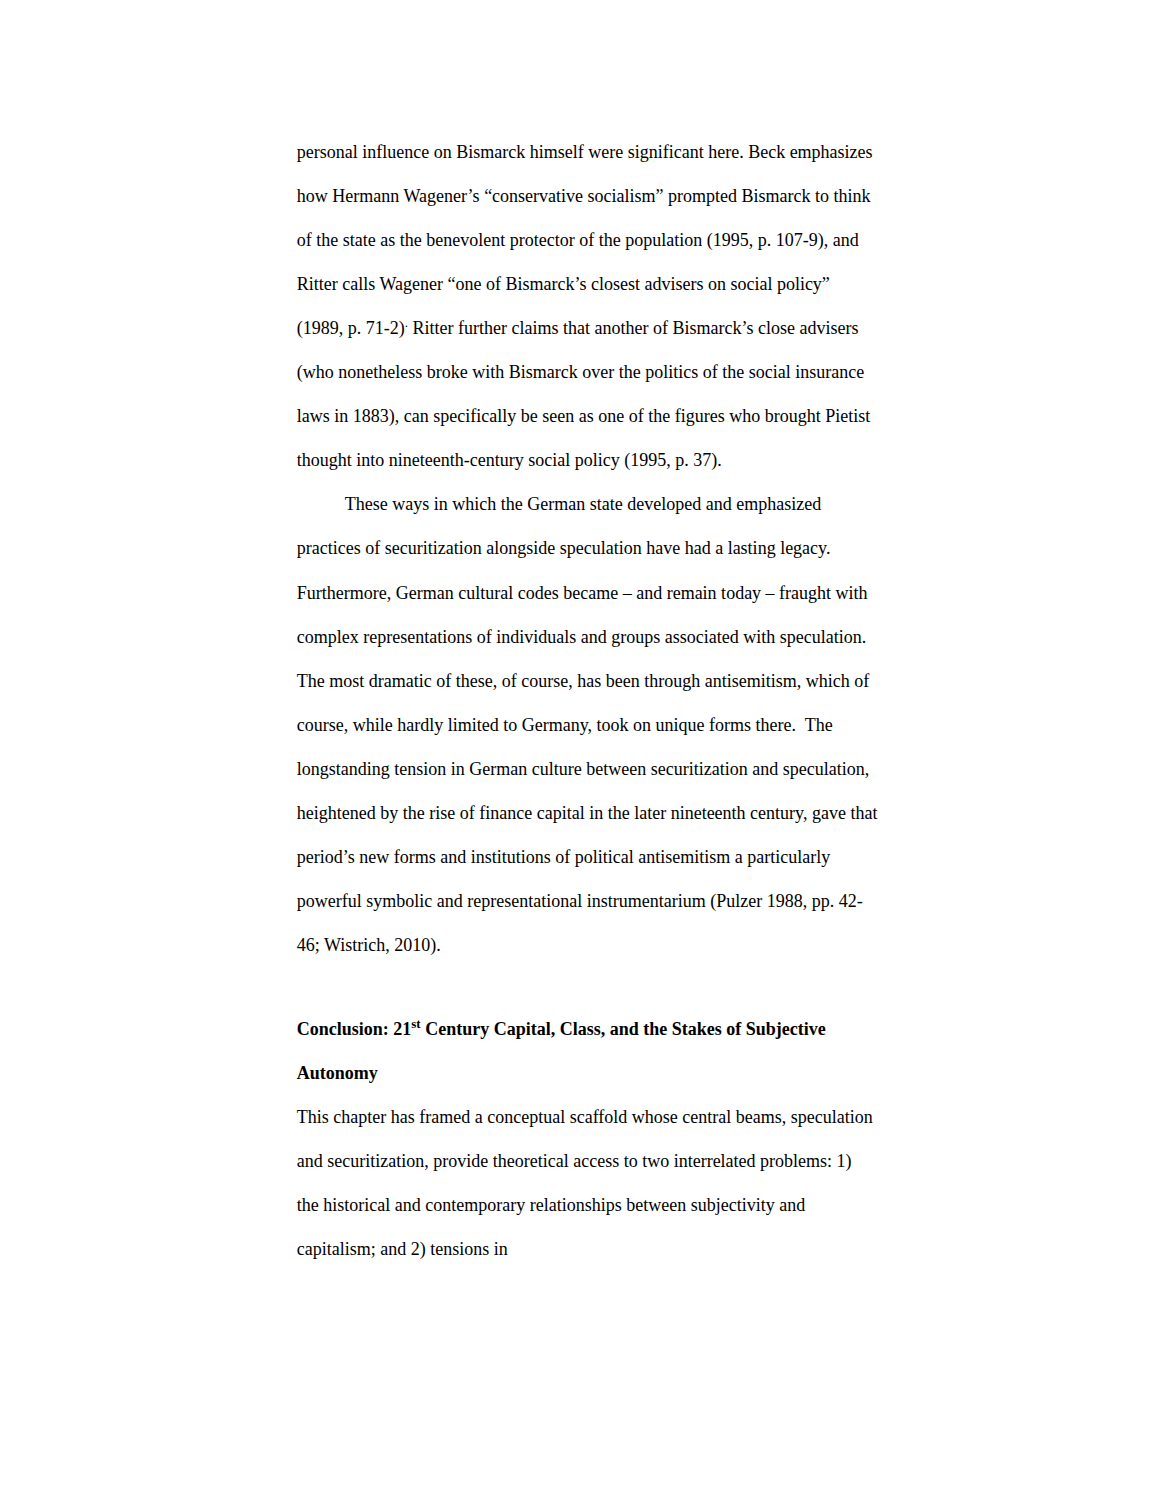personal influence on Bismarck himself were significant here. Beck emphasizes how Hermann Wagener’s “conservative socialism” prompted Bismarck to think of the state as the benevolent protector of the population (1995, p. 107-9), and Ritter calls Wagener “one of Bismarck’s closest advisers on social policy” (1989, p. 71-2). Ritter further claims that another of Bismarck’s close advisers (who nonetheless broke with Bismarck over the politics of the social insurance laws in 1883), can specifically be seen as one of the figures who brought Pietist thought into nineteenth-century social policy (1995, p. 37).
These ways in which the German state developed and emphasized practices of securitization alongside speculation have had a lasting legacy. Furthermore, German cultural codes became – and remain today – fraught with complex representations of individuals and groups associated with speculation. The most dramatic of these, of course, has been through antisemitism, which of course, while hardly limited to Germany, took on unique forms there. The longstanding tension in German culture between securitization and speculation, heightened by the rise of finance capital in the later nineteenth century, gave that period’s new forms and institutions of political antisemitism a particularly powerful symbolic and representational instrumentarium (Pulzer 1988, pp. 42-46; Wistrich, 2010).
Conclusion: 21st Century Capital, Class, and the Stakes of Subjective Autonomy
This chapter has framed a conceptual scaffold whose central beams, speculation and securitization, provide theoretical access to two interrelated problems: 1) the historical and contemporary relationships between subjectivity and capitalism; and 2) tensions in